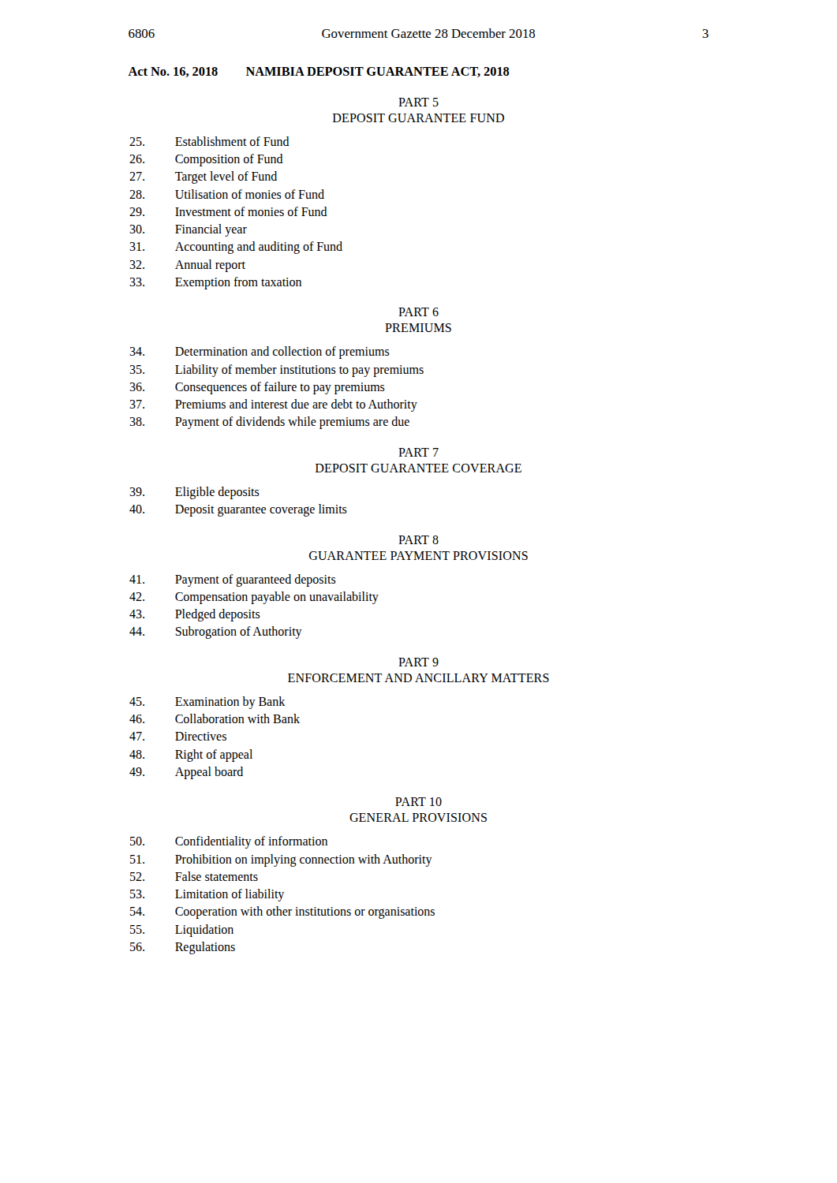6806 Government Gazette 28 December 2018 3
Act No. 16, 2018 NAMIBIA DEPOSIT GUARANTEE ACT, 2018
Part 5 Deposit Guarantee Fund
25. Establishment of Fund
26. Composition of Fund
27. Target level of Fund
28. Utilisation of monies of Fund
29. Investment of monies of Fund
30. Financial year
31. Accounting and auditing of Fund
32. Annual report
33. Exemption from taxation
Part 6 Premiums
34. Determination and collection of premiums
35. Liability of member institutions to pay premiums
36. Consequences of failure to pay premiums
37. Premiums and interest due are debt to Authority
38. Payment of dividends while premiums are due
Part 7 Deposit Guarantee Coverage
39. Eligible deposits
40. Deposit guarantee coverage limits
Part 8 Guarantee Payment Provisions
41. Payment of guaranteed deposits
42. Compensation payable on unavailability
43. Pledged deposits
44. Subrogation of Authority
Part 9 Enforcement and Ancillary Matters
45. Examination by Bank
46. Collaboration with Bank
47. Directives
48. Right of appeal
49. Appeal board
Part 10 General Provisions
50. Confidentiality of information
51. Prohibition on implying connection with Authority
52. False statements
53. Limitation of liability
54. Cooperation with other institutions or organisations
55. Liquidation
56. Regulations